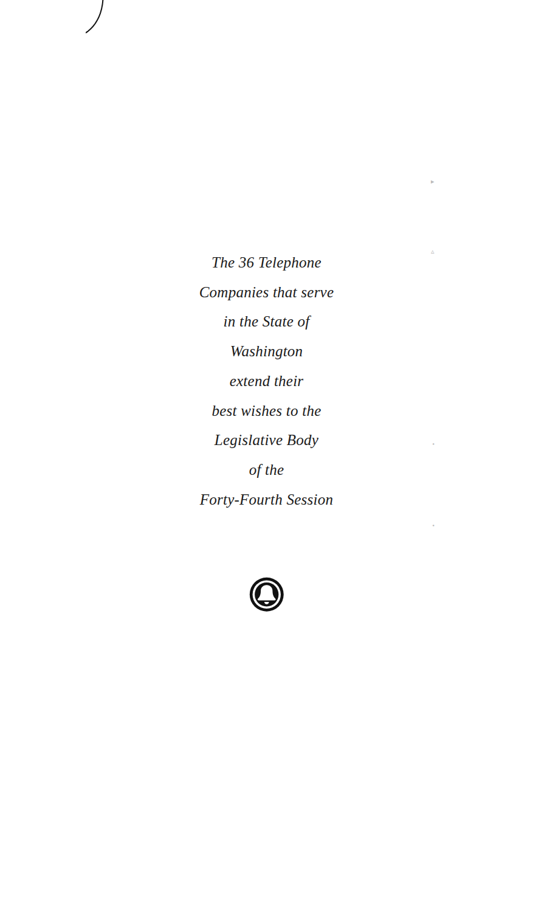▸ ▵ • •
The 36 Telephone Companies that serve in the State of Washington extend their best wishes to the Legislative Body of the Forty-Fourth Session